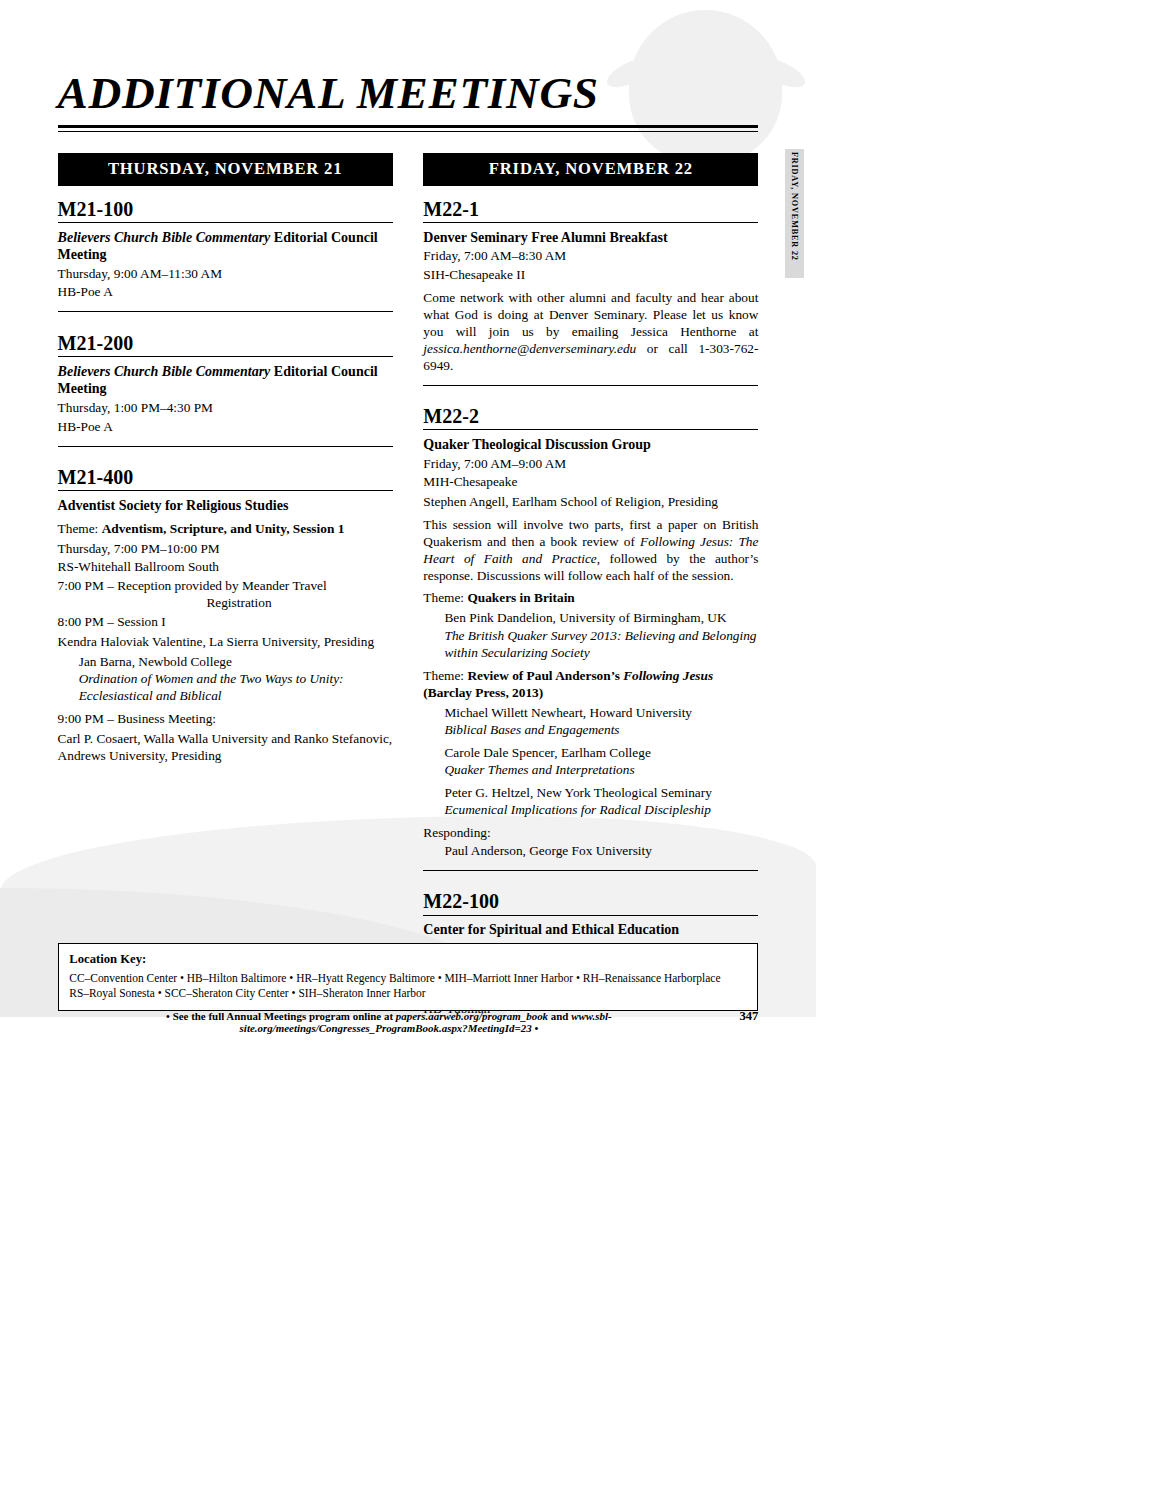FRIDAY, NOVEMBER 22
ADDITIONAL MEETINGS
THURSDAY, NOVEMBER 21
M21-100
Believers Church Bible Commentary Editorial Council Meeting
Thursday, 9:00 AM–11:30 AM
HB-Poe A
M21-200
Believers Church Bible Commentary Editorial Council Meeting
Thursday, 1:00 PM–4:30 PM
HB-Poe A
M21-400
Adventist Society for Religious Studies
Theme: Adventism, Scripture, and Unity, Session 1
Thursday, 7:00 PM–10:00 PM
RS-Whitehall Ballroom South
7:00 PM – Reception provided by Meander Travel Registration
8:00 PM – Session I
Kendra Haloviak Valentine, La Sierra University, Presiding
Jan Barna, Newbold College
Ordination of Women and the Two Ways to Unity: Ecclesiastical and Biblical
9:00 PM – Business Meeting:
Carl P. Cosaert, Walla Walla University and Ranko Stefanovic, Andrews University, Presiding
FRIDAY, NOVEMBER 22
M22-1
Denver Seminary Free Alumni Breakfast
Friday, 7:00 AM–8:30 AM
SIH-Chesapeake II
Come network with other alumni and faculty and hear about what God is doing at Denver Seminary. Please let us know you will join us by emailing Jessica Henthorne at jessica.henthorne@denverseminary.edu or call 1-303-762-6949.
M22-2
Quaker Theological Discussion Group
Friday, 7:00 AM–9:00 AM
MIH-Chesapeake
Stephen Angell, Earlham School of Religion, Presiding
This session will involve two parts, first a paper on British Quakerism and then a book review of Following Jesus: The Heart of Faith and Practice, followed by the author’s response. Discussions will follow each half of the session.
Theme: Quakers in Britain
Ben Pink Dandelion, University of Birmingham, UK
The British Quaker Survey 2013: Believing and Belonging within Secularizing Society
Theme: Review of Paul Anderson’s Following Jesus (Barclay Press, 2013)
Michael Willett Newheart, Howard University
Biblical Bases and Engagements
Carole Dale Spencer, Earlham College
Quaker Themes and Interpretations
Peter G. Heltzel, New York Theological Seminary
Ecumenical Implications for Radical Discipleship
Responding:
Paul Anderson, George Fox University
M22-100
Center for Spiritual and Ethical Education
Theme: Secondary School Religion Teachers Annual Meeting
Friday, 8:00 AM–4:00 PM
HB-Tubman
Location Key:
CC–Convention Center • HB–Hilton Baltimore • HR–Hyatt Regency Baltimore • MIH–Marriott Inner Harbor • RH–Renaissance Harborplace
RS–Royal Sonesta • SCC–Sheraton City Center • SIH–Sheraton Inner Harbor
• See the full Annual Meetings program online at papers.aarweb.org/program_book and www.sbl-site.org/meetings/Congresses_ProgramBook.aspx?MeetingId=23 •
347